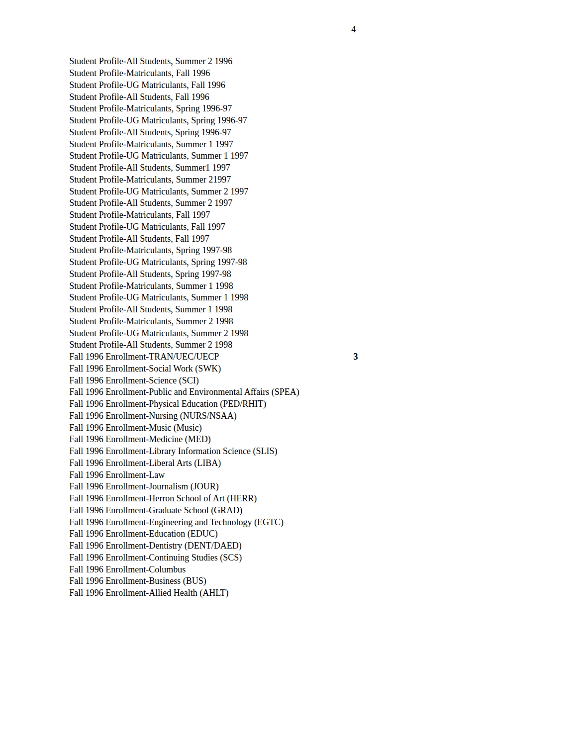4
Student Profile-All Students, Summer 2 1996
Student Profile-Matriculants, Fall 1996
Student Profile-UG Matriculants, Fall 1996
Student Profile-All Students, Fall 1996
Student Profile-Matriculants, Spring 1996-97
Student Profile-UG Matriculants, Spring 1996-97
Student Profile-All Students, Spring 1996-97
Student Profile-Matriculants, Summer 1 1997
Student Profile-UG Matriculants, Summer 1 1997
Student Profile-All Students, Summer1 1997
Student Profile-Matriculants, Summer 21997
Student Profile-UG Matriculants, Summer 2 1997
Student Profile-All Students, Summer 2 1997
Student Profile-Matriculants, Fall 1997
Student Profile-UG Matriculants, Fall 1997
Student Profile-All Students, Fall 1997
Student Profile-Matriculants, Spring 1997-98
Student Profile-UG Matriculants, Spring 1997-98
Student Profile-All Students, Spring 1997-98
Student Profile-Matriculants, Summer 1 1998
Student Profile-UG Matriculants, Summer 1 1998
Student Profile-All Students, Summer 1 1998
Student Profile-Matriculants, Summer 2 1998
Student Profile-UG Matriculants, Summer 2 1998
Student Profile-All Students, Summer 2 1998
Fall 1996 Enrollment-TRAN/UEC/UECP3
Fall 1996 Enrollment-Social Work (SWK)
Fall 1996 Enrollment-Science (SCI)
Fall 1996 Enrollment-Public and Environmental Affairs (SPEA)
Fall 1996 Enrollment-Physical Education (PED/RHIT)
Fall 1996 Enrollment-Nursing (NURS/NSAA)
Fall 1996 Enrollment-Music (Music)
Fall 1996 Enrollment-Medicine (MED)
Fall 1996 Enrollment-Library Information Science (SLIS)
Fall 1996 Enrollment-Liberal Arts (LIBA)
Fall 1996 Enrollment-Law
Fall 1996 Enrollment-Journalism (JOUR)
Fall 1996 Enrollment-Herron School of Art (HERR)
Fall 1996 Enrollment-Graduate School (GRAD)
Fall 1996 Enrollment-Engineering and Technology (EGTC)
Fall 1996 Enrollment-Education (EDUC)
Fall 1996 Enrollment-Dentistry (DENT/DAED)
Fall 1996 Enrollment-Continuing Studies (SCS)
Fall 1996 Enrollment-Columbus
Fall 1996 Enrollment-Business (BUS)
Fall 1996 Enrollment-Allied Health (AHLT)